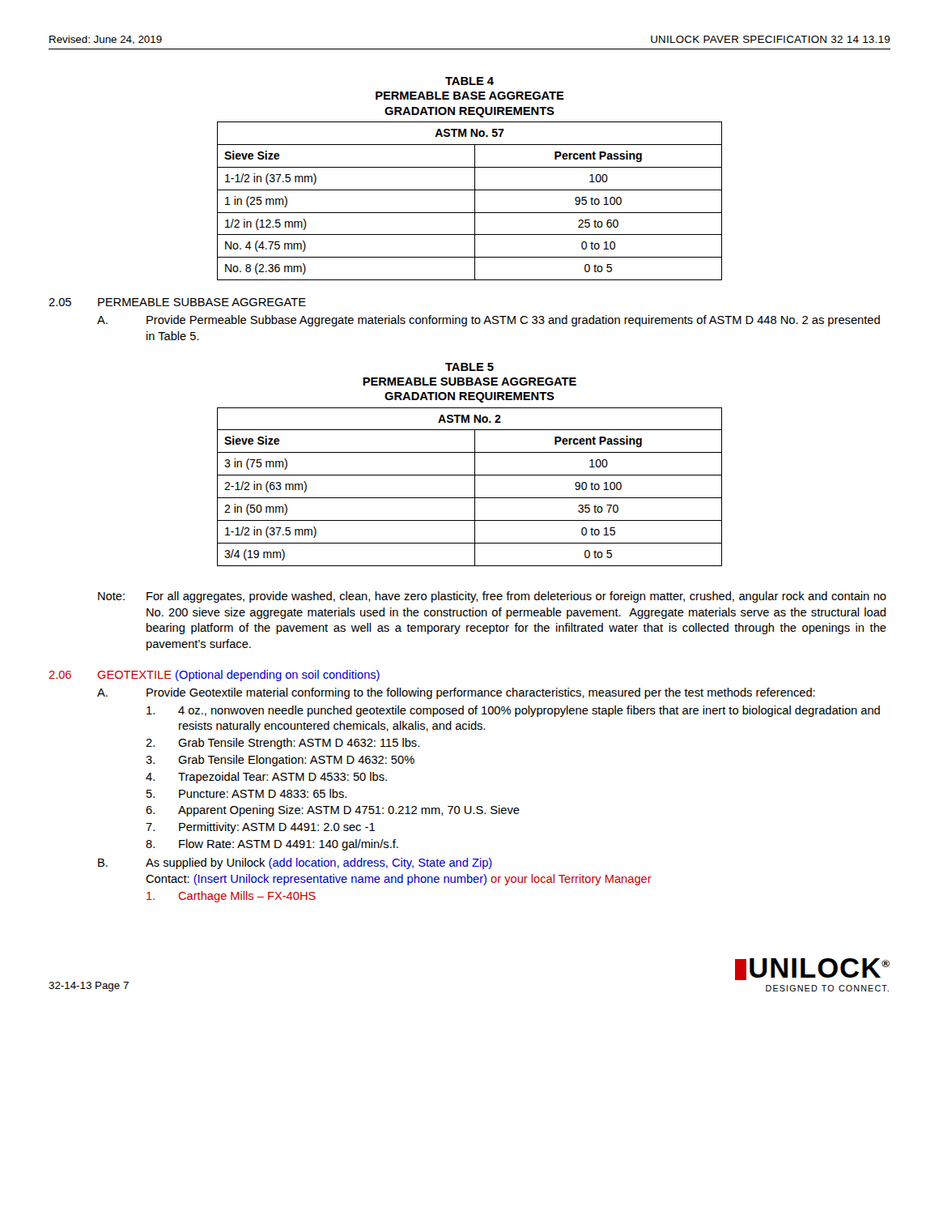Revised: June 24, 2019
UNILOCK PAVER SPECIFICATION 32 14 13.19
TABLE 4
PERMEABLE BASE AGGREGATE
GRADATION REQUIREMENTS
| ASTM No. 57 |
| --- |
| Sieve Size | Percent Passing |
| 1-1/2 in (37.5 mm) | 100 |
| 1 in (25 mm) | 95 to 100 |
| 1/2 in (12.5 mm) | 25 to 60 |
| No. 4 (4.75 mm) | 0 to 10 |
| No. 8 (2.36 mm) | 0 to 5 |
2.05 PERMEABLE SUBBASE AGGREGATE
A. Provide Permeable Subbase Aggregate materials conforming to ASTM C 33 and gradation requirements of ASTM D 448 No. 2 as presented in Table 5.
TABLE 5
PERMEABLE SUBBASE AGGREGATE
GRADATION REQUIREMENTS
| ASTM No. 2 |
| --- |
| Sieve Size | Percent Passing |
| 3 in (75 mm) | 100 |
| 2-1/2 in (63 mm) | 90 to 100 |
| 2 in (50 mm) | 35 to 70 |
| 1-1/2 in (37.5 mm) | 0 to 15 |
| 3/4 (19 mm) | 0 to 5 |
Note: For all aggregates, provide washed, clean, have zero plasticity, free from deleterious or foreign matter, crushed, angular rock and contain no No. 200 sieve size aggregate materials used in the construction of permeable pavement. Aggregate materials serve as the structural load bearing platform of the pavement as well as a temporary receptor for the infiltrated water that is collected through the openings in the pavement’s surface.
2.06 GEOTEXTILE (Optional depending on soil conditions)
A. Provide Geotextile material conforming to the following performance characteristics, measured per the test methods referenced:
1. 4 oz., nonwoven needle punched geotextile composed of 100% polypropylene staple fibers that are inert to biological degradation and resists naturally encountered chemicals, alkalis, and acids.
2. Grab Tensile Strength: ASTM D 4632: 115 lbs.
3. Grab Tensile Elongation: ASTM D 4632: 50%
4. Trapezoidal Tear: ASTM D 4533: 50 lbs.
5. Puncture: ASTM D 4833: 65 lbs.
6. Apparent Opening Size: ASTM D 4751: 0.212 mm, 70 U.S. Sieve
7. Permittivity: ASTM D 4491: 2.0 sec -1
8. Flow Rate: ASTM D 4491: 140 gal/min/s.f.
B. As supplied by Unilock (add location, address, City, State and Zip)
Contact: (Insert Unilock representative name and phone number) or your local Territory Manager
1. Carthage Mills – FX-40HS
32-14-13 Page 7
UNILOCK®
DESIGNED TO CONNECT.